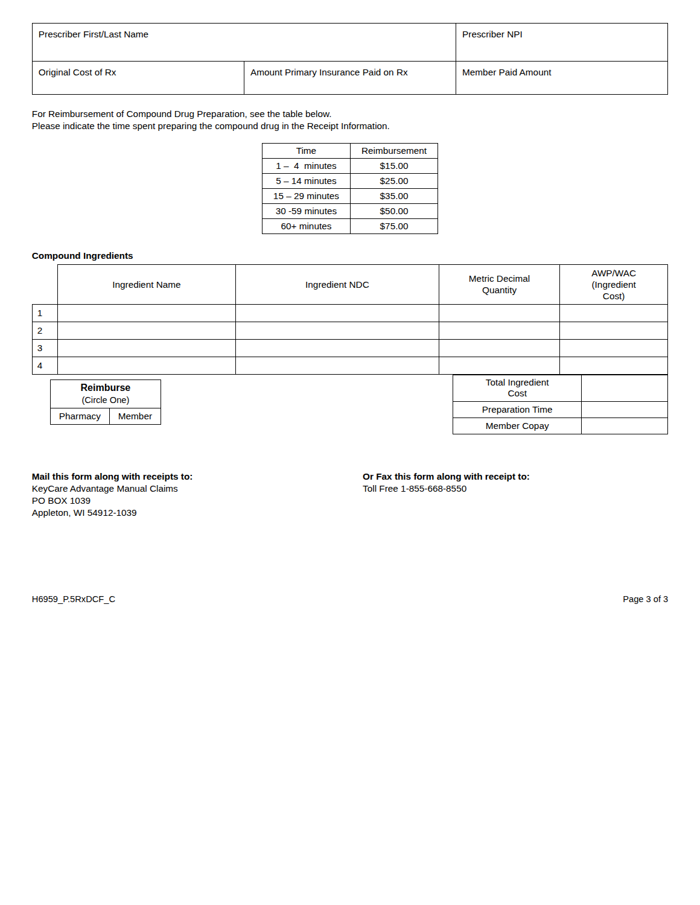| Prescriber First/Last Name | Prescriber NPI |
| Original Cost of Rx | Amount Primary Insurance Paid on Rx | Member Paid Amount |
For Reimbursement of Compound Drug Preparation, see the table below. Please indicate the time spent preparing the compound drug in the Receipt Information.
| Time | Reimbursement |
| --- | --- |
| 1 – 4 minutes | $15.00 |
| 5 – 14 minutes | $25.00 |
| 15 – 29 minutes | $35.00 |
| 30 -59 minutes | $50.00 |
| 60+ minutes | $75.00 |
Compound Ingredients
| | Ingredient Name | Ingredient NDC | Metric Decimal Quantity | AWP/WAC (Ingredient Cost) |
| --- | --- | --- | --- | --- |
| 1 | | | | |
| 2 | | | | |
| 3 | | | | |
| 4 | | | | |
| Reimburse |
| (Circle One) |
| Pharmacy | Member |
| Total Ingredient Cost | |
| Preparation Time | |
| Member Copay | |
Mail this form along with receipts to:
KeyCare Advantage Manual Claims
PO BOX 1039
Appleton, WI 54912-1039
Or Fax this form along with receipt to:
Toll Free 1-855-668-8550
H6959_P.5RxDCF_C Page 3 of 3